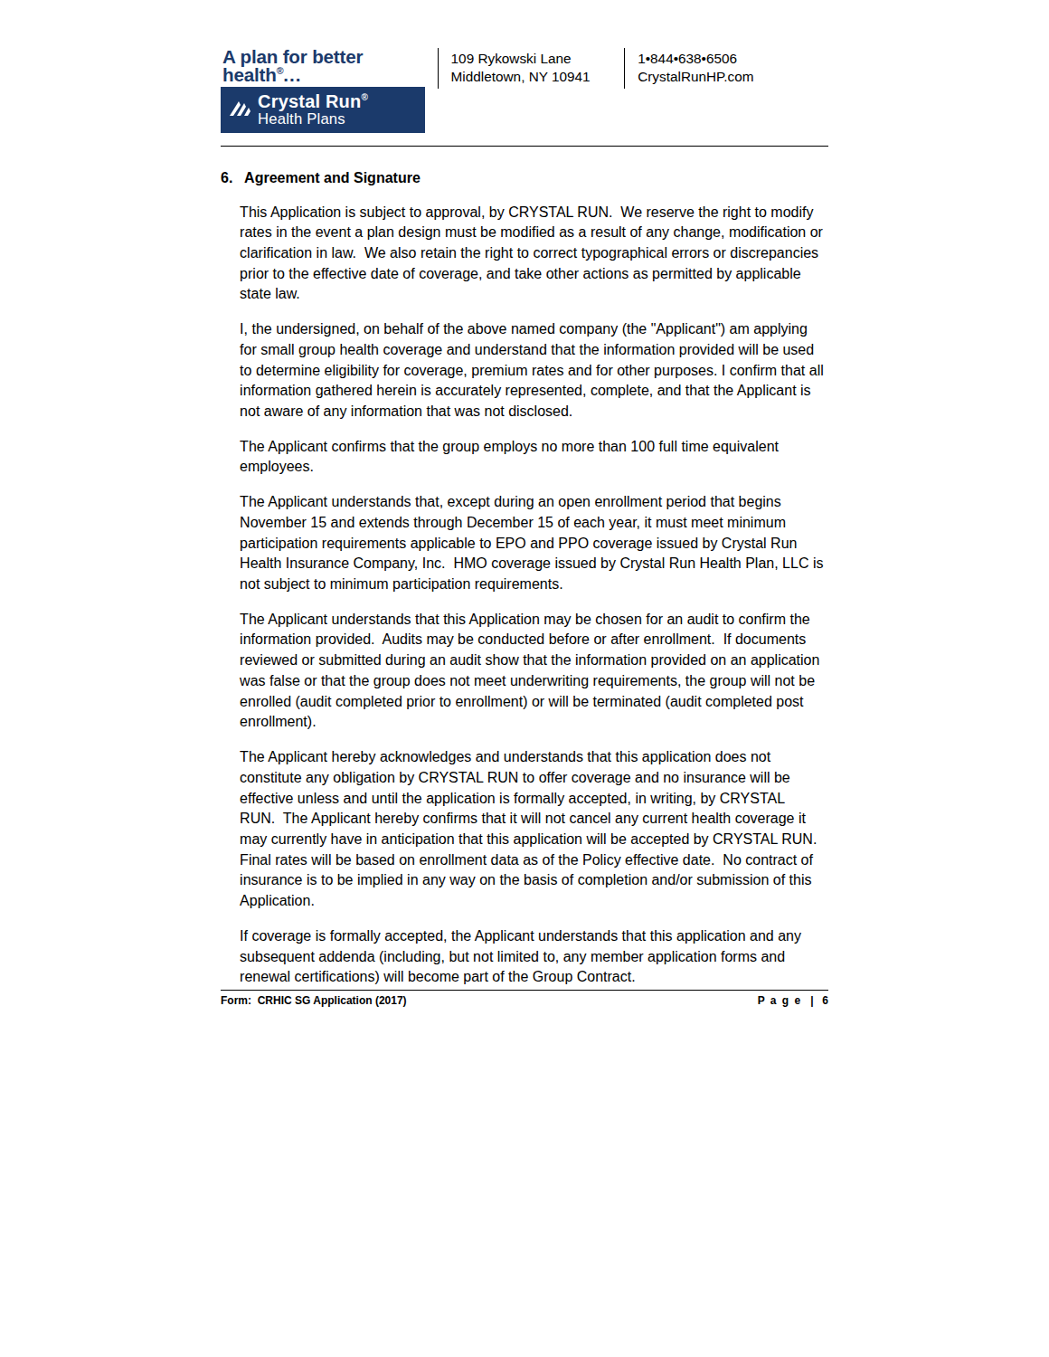A plan for better health®...
Crystal Run®
Health Plans
109 Rykowski Lane
Middletown, NY 10941
1•844•638•6506
CrystalRunHP.com
6. Agreement and Signature
This Application is subject to approval, by CRYSTAL RUN. We reserve the right to modify rates in the event a plan design must be modified as a result of any change, modification or clarification in law. We also retain the right to correct typographical errors or discrepancies prior to the effective date of coverage, and take other actions as permitted by applicable state law.
I, the undersigned, on behalf of the above named company (the "Applicant") am applying for small group health coverage and understand that the information provided will be used to determine eligibility for coverage, premium rates and for other purposes. I confirm that all information gathered herein is accurately represented, complete, and that the Applicant is not aware of any information that was not disclosed.
The Applicant confirms that the group employs no more than 100 full time equivalent employees.
The Applicant understands that, except during an open enrollment period that begins November 15 and extends through December 15 of each year, it must meet minimum participation requirements applicable to EPO and PPO coverage issued by Crystal Run Health Insurance Company, Inc. HMO coverage issued by Crystal Run Health Plan, LLC is not subject to minimum participation requirements.
The Applicant understands that this Application may be chosen for an audit to confirm the information provided. Audits may be conducted before or after enrollment. If documents reviewed or submitted during an audit show that the information provided on an application was false or that the group does not meet underwriting requirements, the group will not be enrolled (audit completed prior to enrollment) or will be terminated (audit completed post enrollment).
The Applicant hereby acknowledges and understands that this application does not constitute any obligation by CRYSTAL RUN to offer coverage and no insurance will be effective unless and until the application is formally accepted, in writing, by CRYSTAL RUN. The Applicant hereby confirms that it will not cancel any current health coverage it may currently have in anticipation that this application will be accepted by CRYSTAL RUN. Final rates will be based on enrollment data as of the Policy effective date. No contract of insurance is to be implied in any way on the basis of completion and/or submission of this Application.
If coverage is formally accepted, the Applicant understands that this application and any subsequent addenda (including, but not limited to, any member application forms and renewal certifications) will become part of the Group Contract.
Form: CRHIC SG Application (2017)
P a g e | 6